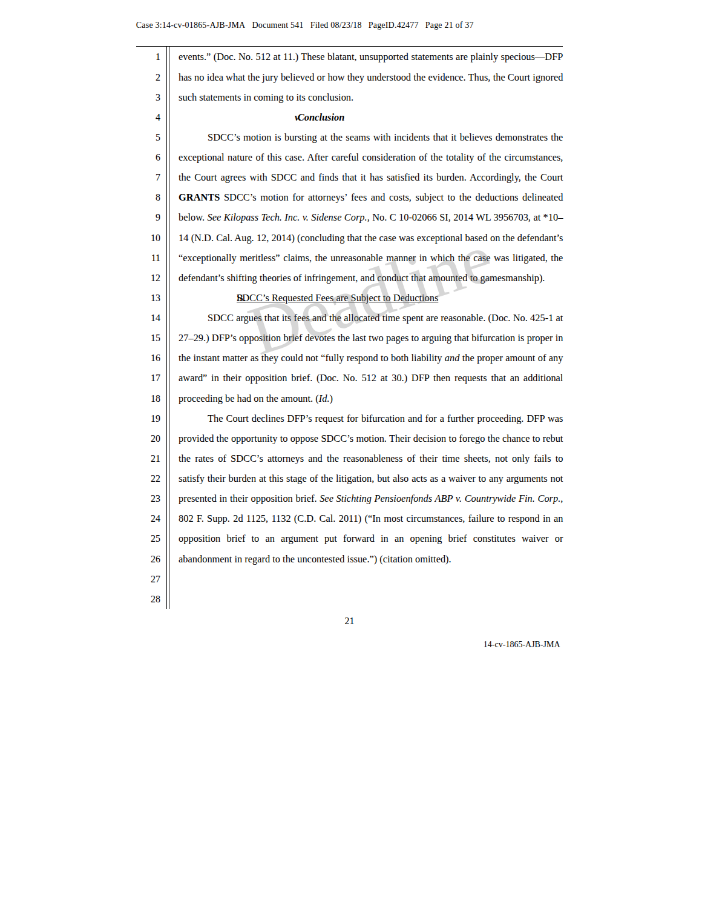Case 3:14-cv-01865-AJB-JMA Document 541 Filed 08/23/18 PageID.42477 Page 21 of 37
1
2
3
4
5
6
7
8
9
10
11
12
13
14
15
16
17
18
19
20
21
22
23
24
25
26
27
28
Deadline
events.” (Doc. No. 512 at 11.) These blatant, unsupported statements are plainly specious—DFP has no idea what the jury believed or how they understood the evidence. Thus, the Court ignored such statements in coming to its conclusion.
v. Conclusion
SDCC’s motion is bursting at the seams with incidents that it believes demonstrates the exceptional nature of this case. After careful consideration of the totality of the circumstances, the Court agrees with SDCC and finds that it has satisfied its burden. Accordingly, the Court GRANTS SDCC’s motion for attorneys’ fees and costs, subject to the deductions delineated below. See Kilopass Tech. Inc. v. Sidense Corp., No. C 10-02066 SI, 2014 WL 3956703, at *10–14 (N.D. Cal. Aug. 12, 2014) (concluding that the case was exceptional based on the defendant’s “exceptionally meritless” claims, the unreasonable manner in which the case was litigated, the defendant’s shifting theories of infringement, and conduct that amounted to gamesmanship).
B. SDCC’s Requested Fees are Subject to Deductions
SDCC argues that its fees and the allocated time spent are reasonable. (Doc. No. 425-1 at 27–29.) DFP’s opposition brief devotes the last two pages to arguing that bifurcation is proper in the instant matter as they could not “fully respond to both liability and the proper amount of any award” in their opposition brief. (Doc. No. 512 at 30.) DFP then requests that an additional proceeding be had on the amount. (Id.)
The Court declines DFP’s request for bifurcation and for a further proceeding. DFP was provided the opportunity to oppose SDCC’s motion. Their decision to forego the chance to rebut the rates of SDCC’s attorneys and the reasonableness of their time sheets, not only fails to satisfy their burden at this stage of the litigation, but also acts as a waiver to any arguments not presented in their opposition brief. See Stichting Pensioenfonds ABP v. Countrywide Fin. Corp., 802 F. Supp. 2d 1125, 1132 (C.D. Cal. 2011) (“In most circumstances, failure to respond in an opposition brief to an argument put forward in an opening brief constitutes waiver or abandonment in regard to the uncontested issue.”) (citation omitted).
21
14-cv-1865-AJB-JMA